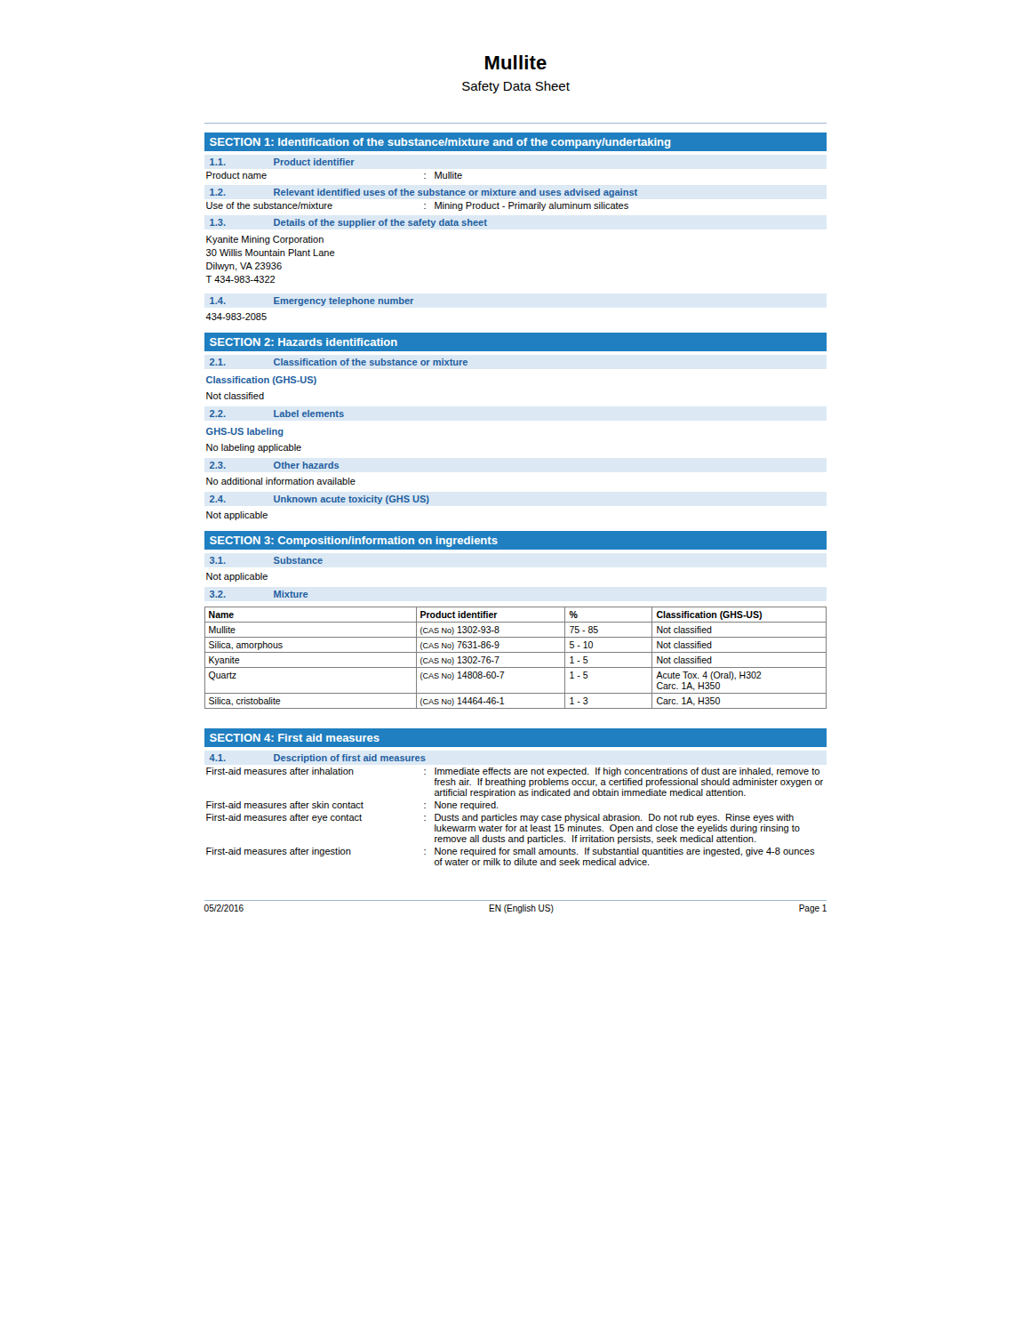Mullite
Safety Data Sheet
SECTION 1: Identification of the substance/mixture and of the company/undertaking
1.1. Product identifier
Product name
:
Mullite
1.2. Relevant identified uses of the substance or mixture and uses advised against
Use of the substance/mixture
:
Mining Product - Primarily aluminum silicates
1.3. Details of the supplier of the safety data sheet
Kyanite Mining Corporation
30 Willis Mountain Plant Lane
Dilwyn, VA 23936
T 434-983-4322
1.4. Emergency telephone number
434-983-2085
SECTION 2: Hazards identification
2.1. Classification of the substance or mixture
Classification (GHS-US)
Not classified
2.2. Label elements
GHS-US labeling
No labeling applicable
2.3. Other hazards
No additional information available
2.4. Unknown acute toxicity (GHS US)
Not applicable
SECTION 3: Composition/information on ingredients
3.1. Substance
Not applicable
3.2. Mixture
| Name | Product identifier | % | Classification (GHS-US) |
| --- | --- | --- | --- |
| Mullite | (CAS No) 1302-93-8 | 75 - 85 | Not classified |
| Silica, amorphous | (CAS No) 7631-86-9 | 5 - 10 | Not classified |
| Kyanite | (CAS No) 1302-76-7 | 1 - 5 | Not classified |
| Quartz | (CAS No) 14808-60-7 | 1 - 5 | Acute Tox. 4 (Oral), H302 Carc. 1A, H350 |
| Silica, cristobalite | (CAS No) 14464-46-1 | 1 - 3 | Carc. 1A, H350 |
SECTION 4: First aid measures
4.1. Description of first aid measures
First-aid measures after inhalation
:
Immediate effects are not expected. If high concentrations of dust are inhaled, remove to fresh air. If breathing problems occur, a certified professional should administer oxygen or artificial respiration as indicated and obtain immediate medical attention.
First-aid measures after skin contact
:
None required.
First-aid measures after eye contact
:
Dusts and particles may case physical abrasion. Do not rub eyes. Rinse eyes with lukewarm water for at least 15 minutes. Open and close the eyelids during rinsing to remove all dusts and particles. If irritation persists, seek medical attention.
First-aid measures after ingestion
:
None required for small amounts. If substantial quantities are ingested, give 4-8 ounces of water or milk to dilute and seek medical advice.
05/2/2016 EN (English US) Page 1